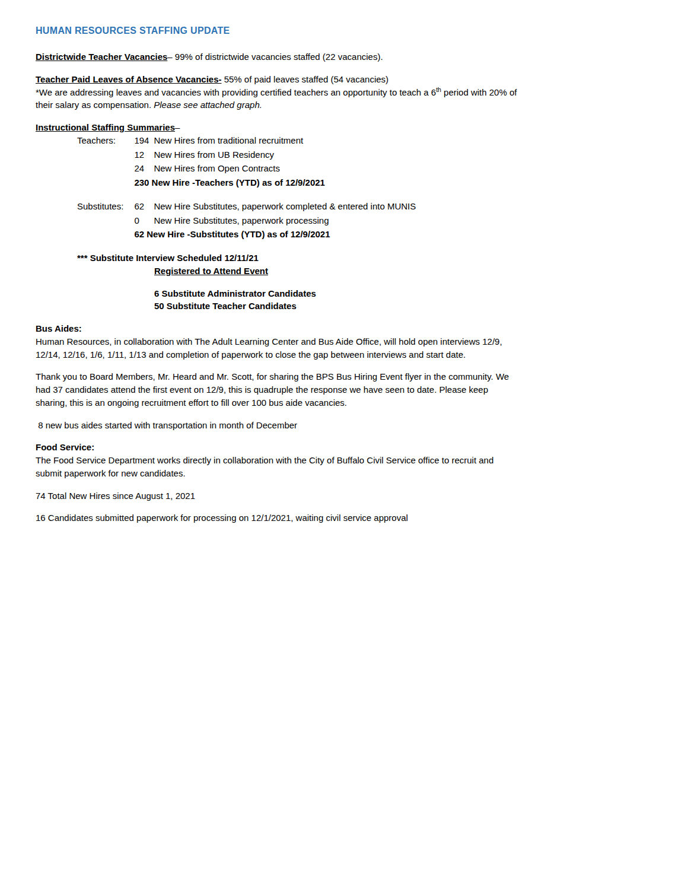Human Resources Staffing Update
Districtwide Teacher Vacancies– 99% of districtwide vacancies staffed (22 vacancies).
Teacher Paid Leaves of Absence Vacancies- 55% of paid leaves staffed (54 vacancies)
*We are addressing leaves and vacancies with providing certified teachers an opportunity to teach a 6th period with 20% of their salary as compensation. Please see attached graph.
Instructional Staffing Summaries–
| Teachers: | 194 | New Hires from traditional recruitment |
| | 12 | New Hires from UB Residency |
| | 24 | New Hires from Open Contracts |
| | 230 New Hire -Teachers (YTD) as of 12/9/2021 |
| Substitutes: | 62 | New Hire Substitutes, paperwork completed & entered into MUNIS |
| | 0 | New Hire Substitutes, paperwork processing |
| | 62 New Hire -Substitutes (YTD) as of 12/9/2021 |
*** Substitute Interview Scheduled 12/11/21
Registered to Attend Event
6 Substitute Administrator Candidates
50 Substitute Teacher Candidates
Bus Aides:
Human Resources, in collaboration with The Adult Learning Center and Bus Aide Office, will hold open interviews 12/9, 12/14, 12/16, 1/6, 1/11, 1/13 and completion of paperwork to close the gap between interviews and start date.
Thank you to Board Members, Mr. Heard and Mr. Scott, for sharing the BPS Bus Hiring Event flyer in the community. We had 37 candidates attend the first event on 12/9, this is quadruple the response we have seen to date. Please keep sharing, this is an ongoing recruitment effort to fill over 100 bus aide vacancies.
8 new bus aides started with transportation in month of December
Food Service:
The Food Service Department works directly in collaboration with the City of Buffalo Civil Service office to recruit and submit paperwork for new candidates.
74 Total New Hires since August 1, 2021
16 Candidates submitted paperwork for processing on 12/1/2021, waiting civil service approval